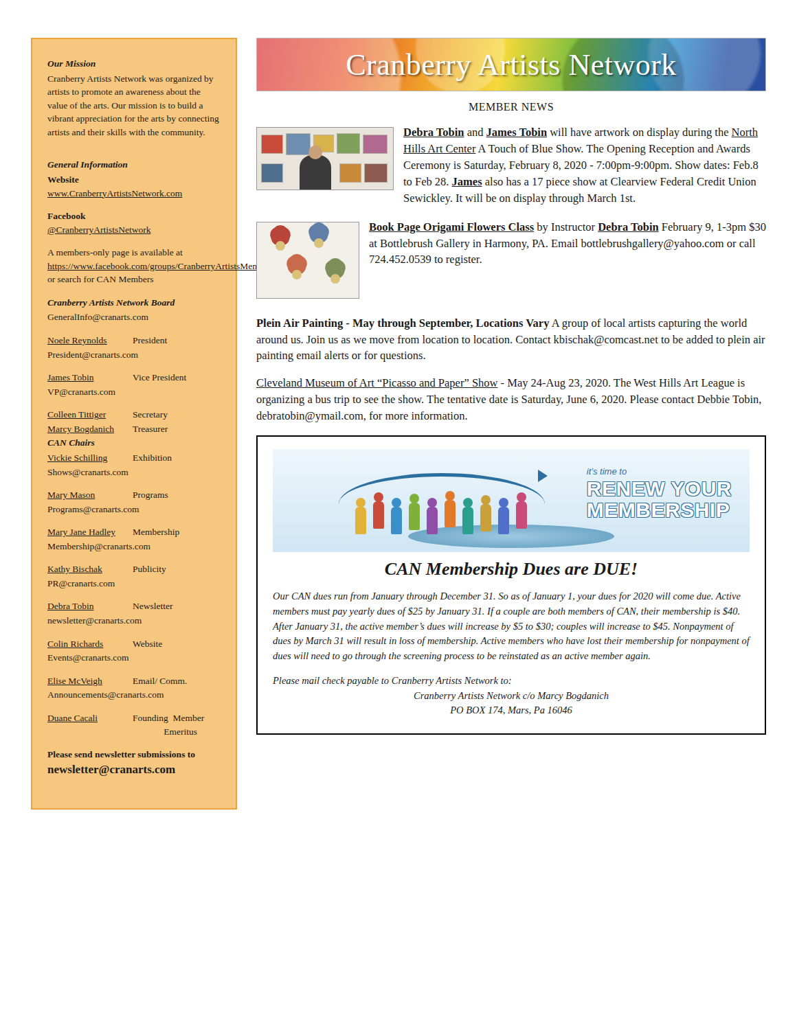Our Mission
Cranberry Artists Network was organized by artists to promote an awareness about the value of the arts. Our mission is to build a vibrant appreciation for the arts by connecting artists and their skills with the community.
General Information
Website www.CranberryArtistsNetwork.com
Facebook @CranberryArtistsNetwork
A members-only page is available at https://www.facebook.com/groups/CranberryArtistsMembers/, or search for CAN Members
Cranberry Artists Network Board
GeneralInfo@cranarts.com
Noele Reynolds President
President@cranarts.com
James Tobin Vice President
VP@cranarts.com
Colleen Tittiger Secretary
Marcy Bogdanich Treasurer
CAN Chairs
Vickie Schilling Exhibition
Shows@cranarts.com
Mary Mason Programs
Programs@cranarts.com
Mary Jane Hadley Membership
Membership@cranarts.com
Kathy Bischak Publicity
PR@cranarts.com
Debra Tobin Newsletter
newsletter@cranarts.com
Colin Richards Website
Events@cranarts.com
Elise McVeigh Email/ Comm.
Announcements@cranarts.com
Duane Cacali Founding Member
Emeritus
Please send newsletter submissions to newsletter@cranarts.com
Cranberry Artists Network
MEMBER NEWS
Debra Tobin and James Tobin will have artwork on display during the North Hills Art Center A Touch of Blue Show. The Opening Reception and Awards Ceremony is Saturday, February 8, 2020 - 7:00pm-9:00pm. Show dates: Feb.8 to Feb 28. James also has a 17 piece show at Clearview Federal Credit Union Sewickley. It will be on display through March 1st.
Book Page Origami Flowers Class by Instructor Debra Tobin February 9, 1-3pm $30 at Bottlebrush Gallery in Harmony, PA. Email bottlebrushgallery@yahoo.com or call 724.452.0539 to register.
Plein Air Painting - May through September, Locations Vary A group of local artists capturing the world around us. Join us as we move from location to location. Contact kbischak@comcast.net to be added to plein air painting email alerts or for questions.
Cleveland Museum of Art “Picasso and Paper” Show - May 24-Aug 23, 2020. The West Hills Art League is organizing a bus trip to see the show. The tentative date is Saturday, June 6, 2020. Please contact Debbie Tobin, debratobin@ymail.com, for more information.
it’s time to
RENEW YOUR
MEMBERSHIP
CAN Membership Dues are DUE!
Our CAN dues run from January through December 31. So as of January 1, your dues for 2020 will come due. Active members must pay yearly dues of $25 by January 31. If a couple are both members of CAN, their membership is $40. After January 31, the active member’s dues will increase by $5 to $30; couples will increase to $45. Nonpayment of dues by March 31 will result in loss of membership. Active members who have lost their membership for nonpayment of dues will need to go through the screening process to be reinstated as an active member again.
Please mail check payable to Cranberry Artists Network to:
Cranberry Artists Network c/o Marcy Bogdanich
PO BOX 174, Mars, Pa 16046